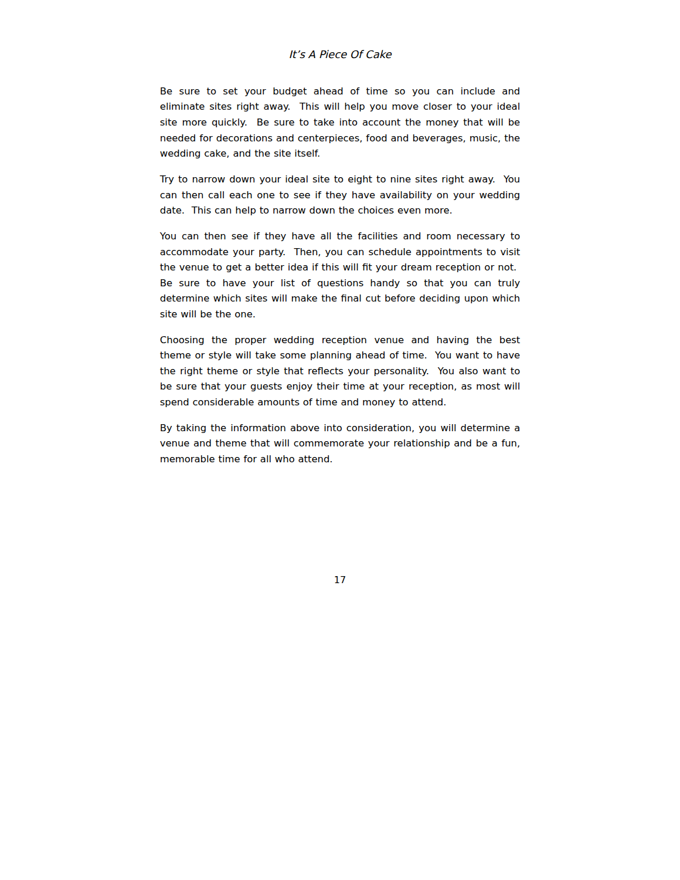It’s A Piece Of Cake
Be sure to set your budget ahead of time so you can include and eliminate sites right away. This will help you move closer to your ideal site more quickly. Be sure to take into account the money that will be needed for decorations and centerpieces, food and beverages, music, the wedding cake, and the site itself.
Try to narrow down your ideal site to eight to nine sites right away. You can then call each one to see if they have availability on your wedding date. This can help to narrow down the choices even more.
You can then see if they have all the facilities and room necessary to accommodate your party. Then, you can schedule appointments to visit the venue to get a better idea if this will fit your dream reception or not. Be sure to have your list of questions handy so that you can truly determine which sites will make the final cut before deciding upon which site will be the one.
Choosing the proper wedding reception venue and having the best theme or style will take some planning ahead of time. You want to have the right theme or style that reflects your personality. You also want to be sure that your guests enjoy their time at your reception, as most will spend considerable amounts of time and money to attend.
By taking the information above into consideration, you will determine a venue and theme that will commemorate your relationship and be a fun, memorable time for all who attend.
17